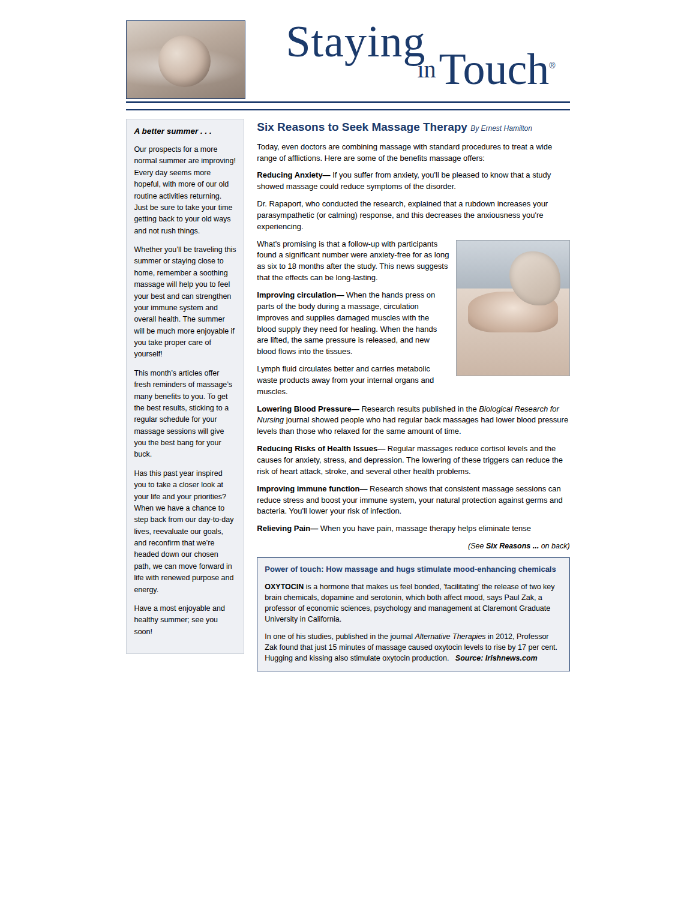Staying in Touch®
A better summer . . .
Our prospects for a more normal summer are improving! Every day seems more hopeful, with more of our old routine activities returning. Just be sure to take your time getting back to your old ways and not rush things.
Whether you’ll be traveling this summer or staying close to home, remember a soothing massage will help you to feel your best and can strengthen your immune system and overall health. The summer will be much more enjoyable if you take proper care of yourself!
This month’s articles offer fresh reminders of massage’s many benefits to you. To get the best results, sticking to a regular schedule for your massage sessions will give you the best bang for your buck.
Has this past year inspired you to take a closer look at your life and your priorities? When we have a chance to step back from our day-to-day lives, reevaluate our goals, and reconfirm that we’re headed down our chosen path, we can move forward in life with renewed purpose and energy.
Have a most enjoyable and healthy summer; see you soon!
Six Reasons to Seek Massage Therapy By Ernest Hamilton
Today, even doctors are combining massage with standard procedures to treat a wide range of afflictions. Here are some of the benefits massage offers:
Reducing Anxiety— If you suffer from anxiety, you'll be pleased to know that a study showed massage could reduce symptoms of the disorder.
Dr. Rapaport, who conducted the research, explained that a rubdown increases your parasympathetic (or calming) response, and this decreases the anxiousness you're experiencing.
What's promising is that a follow-up with participants found a significant number were anxiety-free for as long as six to 18 months after the study. This news suggests that the effects can be long-lasting.
Improving circulation— When the hands press on parts of the body during a massage, circulation improves and supplies damaged muscles with the blood supply they need for healing. When the hands are lifted, the same pressure is released, and new blood flows into the tissues.
Lymph fluid circulates better and carries metabolic waste products away from your internal organs and muscles.
Lowering Blood Pressure— Research results published in the Biological Research for Nursing journal showed people who had regular back massages had lower blood pressure levels than those who relaxed for the same amount of time.
Reducing Risks of Health Issues— Regular massages reduce cortisol levels and the causes for anxiety, stress, and depression. The lowering of these triggers can reduce the risk of heart attack, stroke, and several other health problems.
Improving immune function— Research shows that consistent massage sessions can reduce stress and boost your immune system, your natural protection against germs and bacteria. You'll lower your risk of infection.
Relieving Pain— When you have pain, massage therapy helps eliminate tense
(See Six Reasons ... on back)
Power of touch: How massage and hugs stimulate mood-enhancing chemicals
OXYTOCIN is a hormone that makes us feel bonded, 'facilitating' the release of two key brain chemicals, dopamine and serotonin, which both affect mood, says Paul Zak, a professor of economic sciences, psychology and management at Claremont Graduate University in California.
In one of his studies, published in the journal Alternative Therapies in 2012, Professor Zak found that just 15 minutes of massage caused oxytocin levels to rise by 17 per cent. Hugging and kissing also stimulate oxytocin production. Source: Irishnews.com